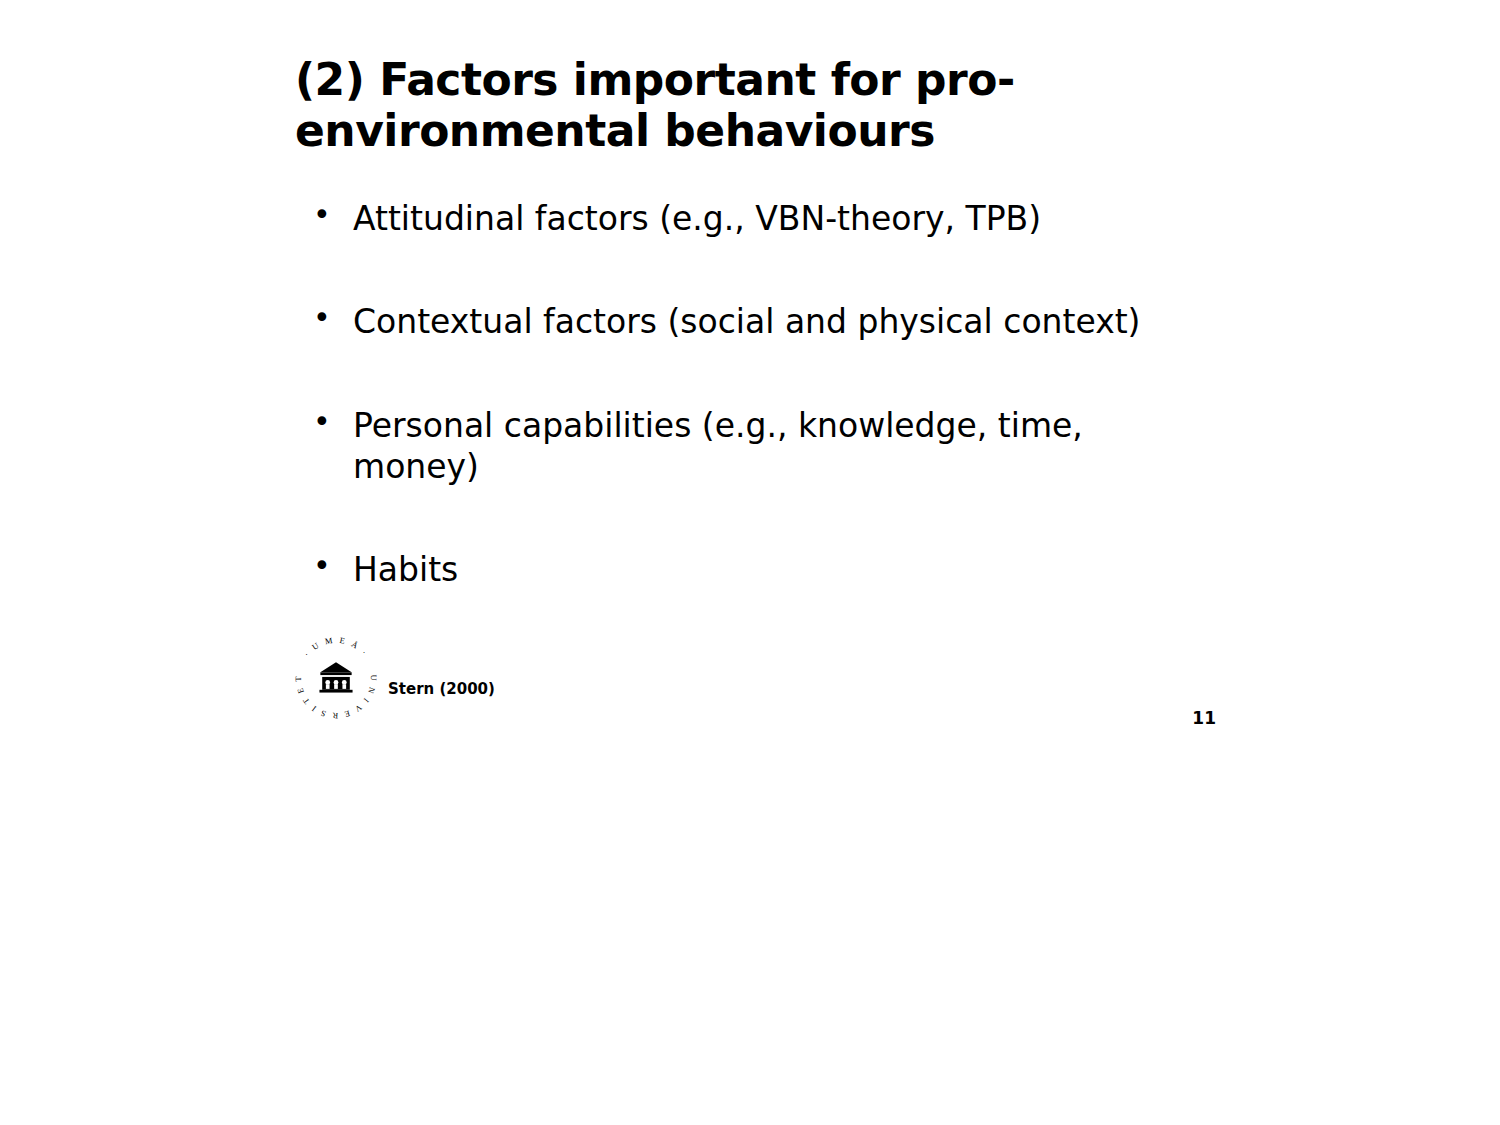(2) Factors important for pro-environmental behaviours
Attitudinal factors (e.g., VBN-theory, TPB)
Contextual factors (social and physical context)
Personal capabilities (e.g., knowledge, time, money)
Habits
· U M E Å · U N I V E R S I T E T
Stern (2000)
11